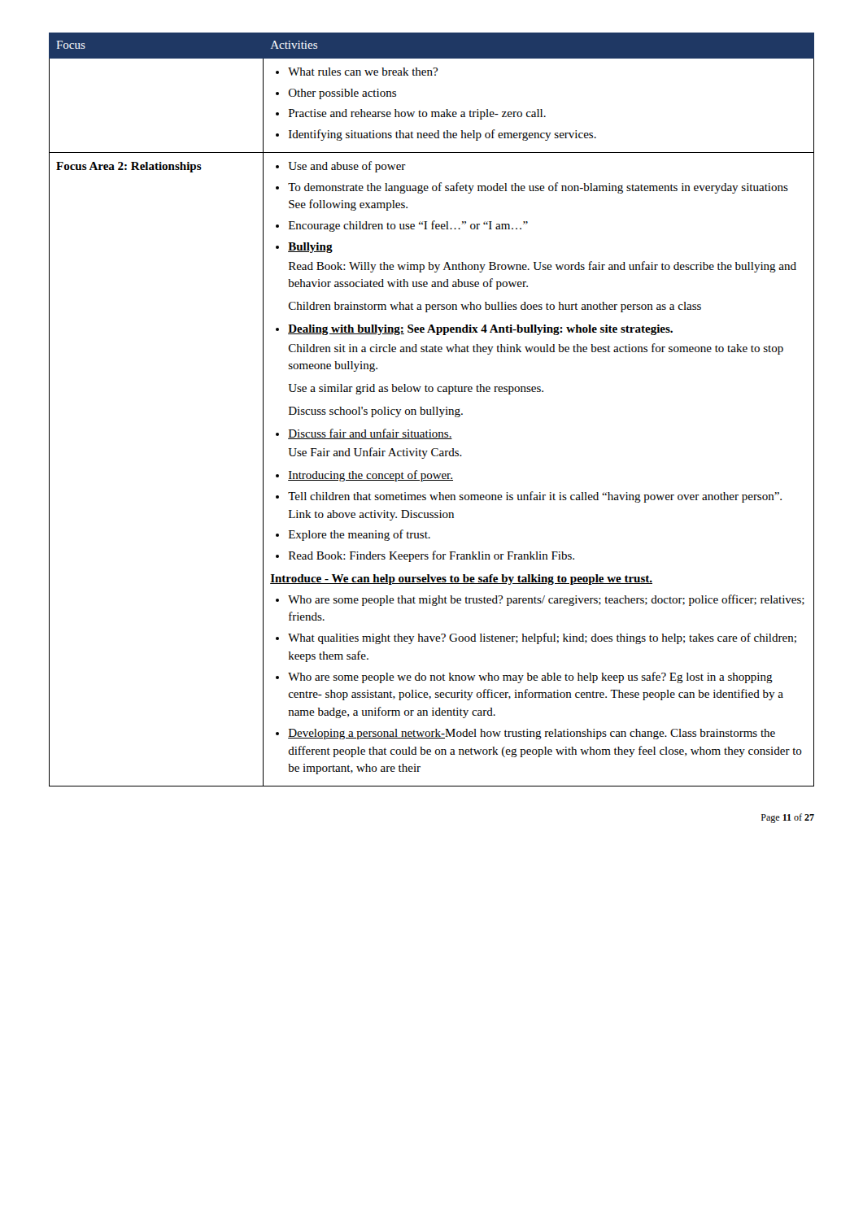| Focus | Activities |
| --- | --- |
| | What rules can we break then? Other possible actions Practise and rehearse how to make a triple- zero call. Identifying situations that need the help of emergency services. |
| Focus Area 2: Relationships | Use and abuse of power To demonstrate the language of safety model the use of non-blaming statements in everyday situations See following examples. Encourage children to use “I feel…” or “I am…” Bullying Read Book: Willy the wimp by Anthony Browne. Use words fair and unfair to describe the bullying and behavior associated with use and abuse of power. Children brainstorm what a person who bullies does to hurt another person as a class Dealing with bullying: See Appendix 4 Anti-bullying: whole site strategies. Children sit in a circle and state what they think would be the best actions for someone to take to stop someone bullying. Use a similar grid as below to capture the responses. Discuss school's policy on bullying. Discuss fair and unfair situations. Use Fair and Unfair Activity Cards. Introducing the concept of power. Tell children that sometimes when someone is unfair it is called “having power over another person”. Link to above activity. Discussion Explore the meaning of trust. Read Book: Finders Keepers for Franklin or Franklin Fibs. Introduce - We can help ourselves to be safe by talking to people we trust. Who are some people that might be trusted? parents/ caregivers; teachers; doctor; police officer; relatives; friends. What qualities might they have? Good listener; helpful; kind; does things to help; takes care of children; keeps them safe. Who are some people we do not know who may be able to help keep us safe? Eg lost in a shopping centre- shop assistant, police, security officer, information centre. These people can be identified by a name badge, a uniform or an identity card. Developing a personal network- Model how trusting relationships can change. Class brainstorms the different people that could be on a network (eg people with whom they feel close, whom they consider to be important, who are their |
Page 11 of 27